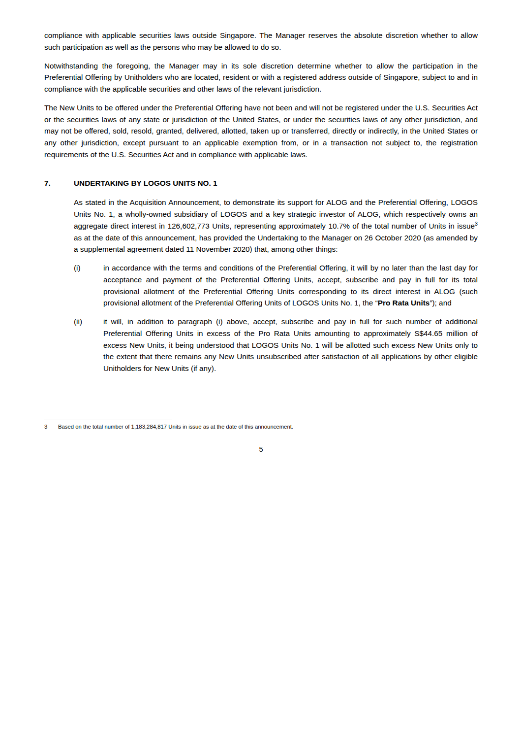compliance with applicable securities laws outside Singapore. The Manager reserves the absolute discretion whether to allow such participation as well as the persons who may be allowed to do so.
Notwithstanding the foregoing, the Manager may in its sole discretion determine whether to allow the participation in the Preferential Offering by Unitholders who are located, resident or with a registered address outside of Singapore, subject to and in compliance with the applicable securities and other laws of the relevant jurisdiction.
The New Units to be offered under the Preferential Offering have not been and will not be registered under the U.S. Securities Act or the securities laws of any state or jurisdiction of the United States, or under the securities laws of any other jurisdiction, and may not be offered, sold, resold, granted, delivered, allotted, taken up or transferred, directly or indirectly, in the United States or any other jurisdiction, except pursuant to an applicable exemption from, or in a transaction not subject to, the registration requirements of the U.S. Securities Act and in compliance with applicable laws.
7.
UNDERTAKING BY LOGOS UNITS NO. 1
As stated in the Acquisition Announcement, to demonstrate its support for ALOG and the Preferential Offering, LOGOS Units No. 1, a wholly-owned subsidiary of LOGOS and a key strategic investor of ALOG, which respectively owns an aggregate direct interest in 126,602,773 Units, representing approximately 10.7% of the total number of Units in issue3 as at the date of this announcement, has provided the Undertaking to the Manager on 26 October 2020 (as amended by a supplemental agreement dated 11 November 2020) that, among other things:
(i)
in accordance with the terms and conditions of the Preferential Offering, it will by no later than the last day for acceptance and payment of the Preferential Offering Units, accept, subscribe and pay in full for its total provisional allotment of the Preferential Offering Units corresponding to its direct interest in ALOG (such provisional allotment of the Preferential Offering Units of LOGOS Units No. 1, the “Pro Rata Units”); and
(ii)
it will, in addition to paragraph (i) above, accept, subscribe and pay in full for such number of additional Preferential Offering Units in excess of the Pro Rata Units amounting to approximately S$44.65 million of excess New Units, it being understood that LOGOS Units No. 1 will be allotted such excess New Units only to the extent that there remains any New Units unsubscribed after satisfaction of all applications by other eligible Unitholders for New Units (if any).
3
Based on the total number of 1,183,284,817 Units in issue as at the date of this announcement.
5